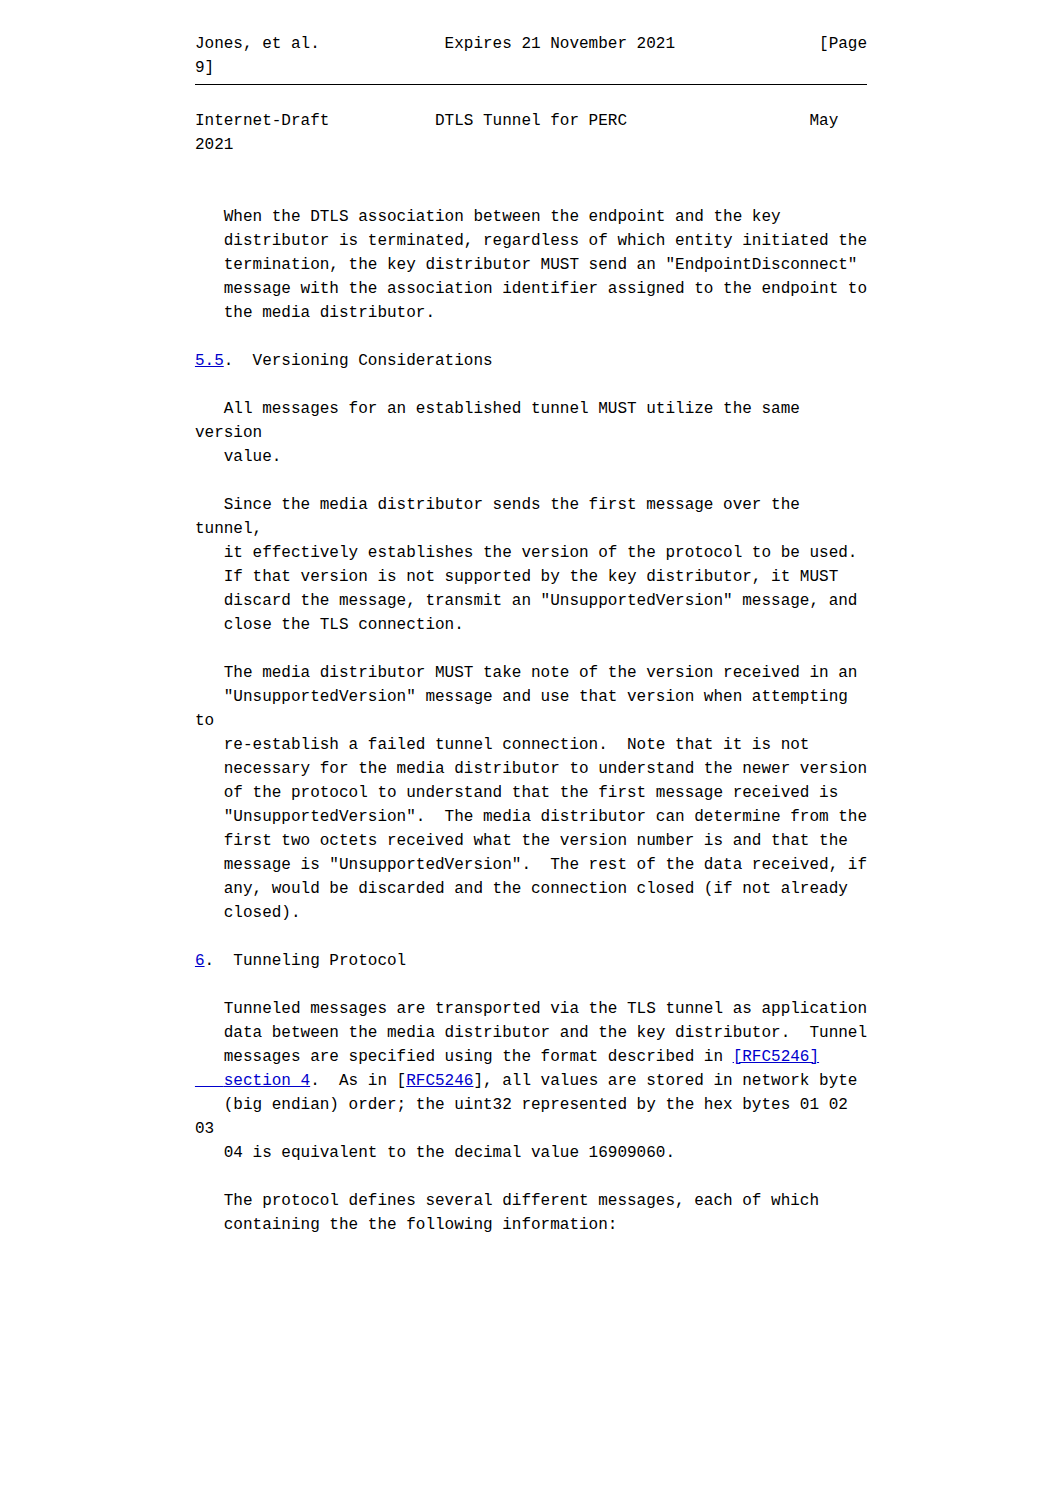Jones, et al.             Expires 21 November 2021               [Page 9]
Internet-Draft           DTLS Tunnel for PERC                   May 2021


   When the DTLS association between the endpoint and the key
   distributor is terminated, regardless of which entity initiated the
   termination, the key distributor MUST send an "EndpointDisconnect"
   message with the association identifier assigned to the endpoint to
   the media distributor.

5.5.  Versioning Considerations

   All messages for an established tunnel MUST utilize the same version
   value.

   Since the media distributor sends the first message over the tunnel,
   it effectively establishes the version of the protocol to be used.
   If that version is not supported by the key distributor, it MUST
   discard the message, transmit an "UnsupportedVersion" message, and
   close the TLS connection.

   The media distributor MUST take note of the version received in an
   "UnsupportedVersion" message and use that version when attempting to
   re-establish a failed tunnel connection.  Note that it is not
   necessary for the media distributor to understand the newer version
   of the protocol to understand that the first message received is
   "UnsupportedVersion".  The media distributor can determine from the
   first two octets received what the version number is and that the
   message is "UnsupportedVersion".  The rest of the data received, if
   any, would be discarded and the connection closed (if not already
   closed).

6.  Tunneling Protocol

   Tunneled messages are transported via the TLS tunnel as application
   data between the media distributor and the key distributor.  Tunnel
   messages are specified using the format described in [RFC5246]
   section 4.  As in [RFC5246], all values are stored in network byte
   (big endian) order; the uint32 represented by the hex bytes 01 02 03
   04 is equivalent to the decimal value 16909060.

   The protocol defines several different messages, each of which
   containing the the following information: